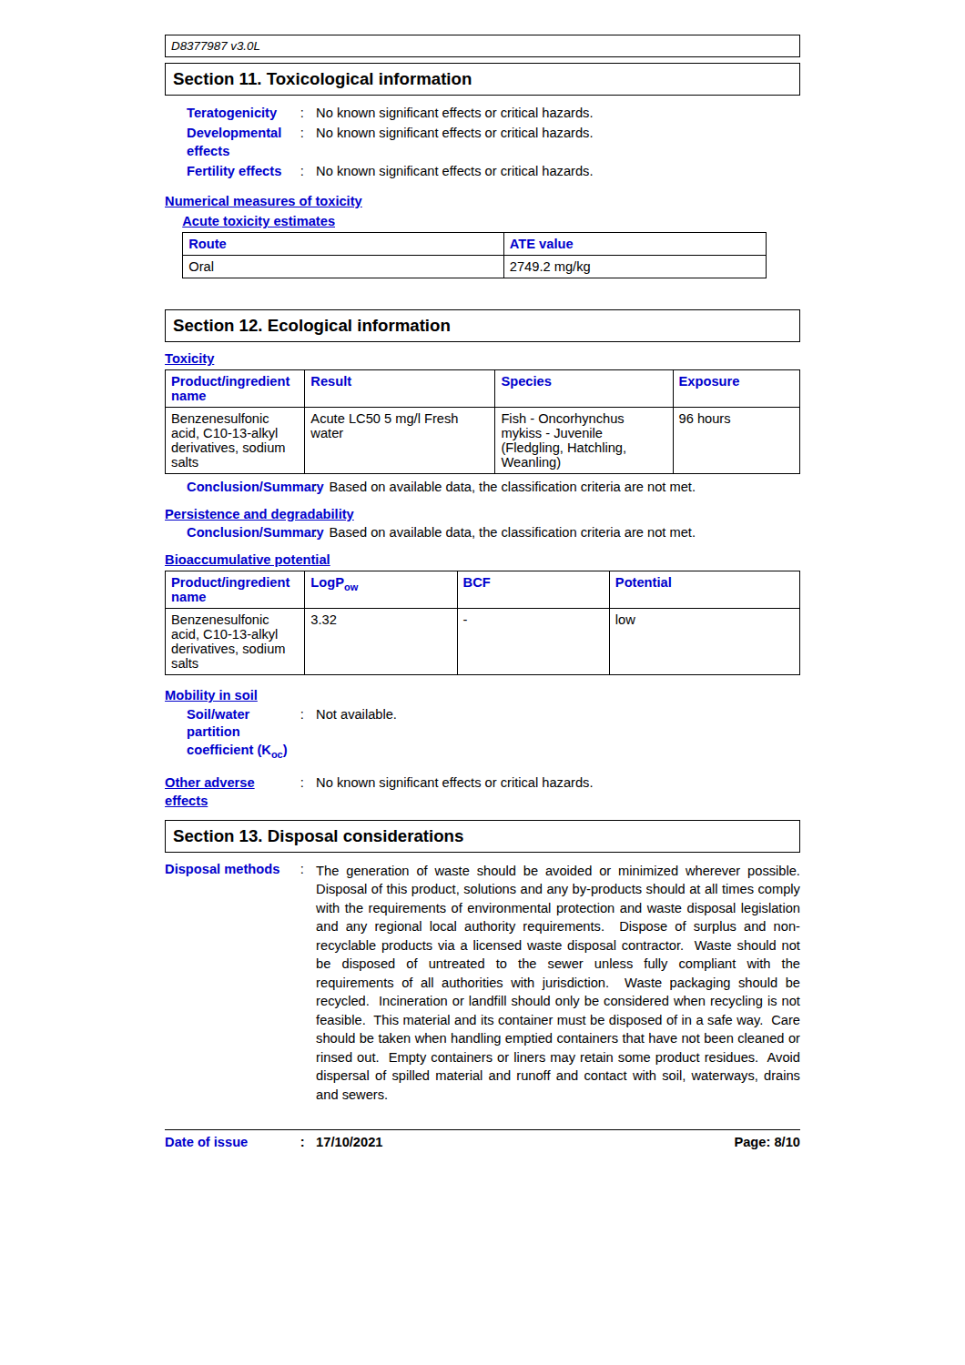D8377987 v3.0L
Section 11. Toxicological information
Teratogenicity
:
No known significant effects or critical hazards.
Developmental effects
:
No known significant effects or critical hazards.
Fertility effects
:
No known significant effects or critical hazards.
Numerical measures of toxicity
Acute toxicity estimates
| Route | ATE value |
| --- | --- |
| Oral | 2749.2 mg/kg |
Section 12. Ecological information
Toxicity
| Product/ingredient name | Result | Species | Exposure |
| --- | --- | --- | --- |
| Benzenesulfonic acid, C10-13-alkyl derivatives, sodium salts | Acute LC50 5 mg/l Fresh water | Fish - Oncorhynchus mykiss - Juvenile (Fledgling, Hatchling, Weanling) | 96 hours |
Conclusion/Summary
:
Based on available data, the classification criteria are not met.
Persistence and degradability
Conclusion/Summary
:
Based on available data, the classification criteria are not met.
Bioaccumulative potential
| Product/ingredient name | LogP ow | BCF | Potential |
| --- | --- | --- | --- |
| Benzenesulfonic acid, C10-13-alkyl derivatives, sodium salts | 3.32 | - | low |
Mobility in soil
Soil/water partition coefficient (Koc)
:
Not available.
Other adverse effects
:
No known significant effects or critical hazards.
Section 13. Disposal considerations
Disposal methods
:
The generation of waste should be avoided or minimized wherever possible. Disposal of this product, solutions and any by-products should at all times comply with the requirements of environmental protection and waste disposal legislation and any regional local authority requirements. Dispose of surplus and non-recyclable products via a licensed waste disposal contractor. Waste should not be disposed of untreated to the sewer unless fully compliant with the requirements of all authorities with jurisdiction. Waste packaging should be recycled. Incineration or landfill should only be considered when recycling is not feasible. This material and its container must be disposed of in a safe way. Care should be taken when handling emptied containers that have not been cleaned or rinsed out. Empty containers or liners may retain some product residues. Avoid dispersal of spilled material and runoff and contact with soil, waterways, drains and sewers.
Date of issue
:
17/10/2021
Page: 8/10